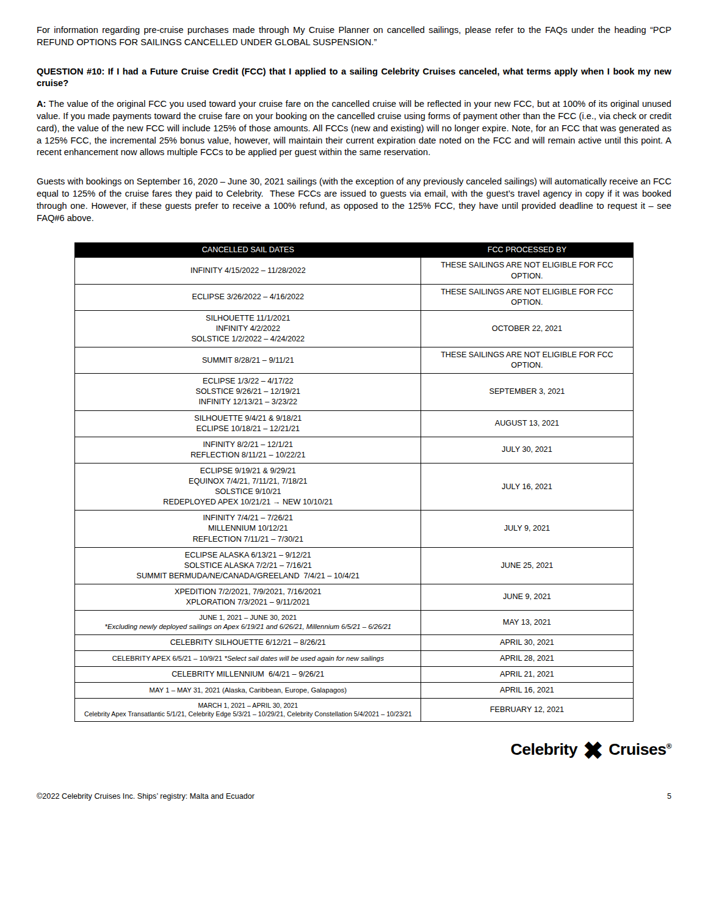For information regarding pre-cruise purchases made through My Cruise Planner on cancelled sailings, please refer to the FAQs under the heading “PCP REFUND OPTIONS FOR SAILINGS CANCELLED UNDER GLOBAL SUSPENSION.”
QUESTION #10: If I had a Future Cruise Credit (FCC) that I applied to a sailing Celebrity Cruises canceled, what terms apply when I book my new cruise?
A: The value of the original FCC you used toward your cruise fare on the cancelled cruise will be reflected in your new FCC, but at 100% of its original unused value. If you made payments toward the cruise fare on your booking on the cancelled cruise using forms of payment other than the FCC (i.e., via check or credit card), the value of the new FCC will include 125% of those amounts. All FCCs (new and existing) will no longer expire. Note, for an FCC that was generated as a 125% FCC, the incremental 25% bonus value, however, will maintain their current expiration date noted on the FCC and will remain active until this point. A recent enhancement now allows multiple FCCs to be applied per guest within the same reservation.
Guests with bookings on September 16, 2020 – June 30, 2021 sailings (with the exception of any previously canceled sailings) will automatically receive an FCC equal to 125% of the cruise fares they paid to Celebrity. These FCCs are issued to guests via email, with the guest’s travel agency in copy if it was booked through one. However, if these guests prefer to receive a 100% refund, as opposed to the 125% FCC, they have until provided deadline to request it – see FAQ#6 above.
| CANCELLED SAIL DATES | FCC PROCESSED BY |
| --- | --- |
| INFINITY 4/15/2022 – 11/28/2022 | THESE SAILINGS ARE NOT ELIGIBLE FOR FCC OPTION. |
| ECLIPSE 3/26/2022 – 4/16/2022 | THESE SAILINGS ARE NOT ELIGIBLE FOR FCC OPTION. |
| SILHOUETTE 11/1/2021 INFINITY 4/2/2022 SOLSTICE 1/2/2022 – 4/24/2022 | OCTOBER 22, 2021 |
| SUMMIT 8/28/21 – 9/11/21 | THESE SAILINGS ARE NOT ELIGIBLE FOR FCC OPTION. |
| ECLIPSE 1/3/22 – 4/17/22 SOLSTICE 9/26/21 – 12/19/21 INFINITY 12/13/21 – 3/23/22 | SEPTEMBER 3, 2021 |
| SILHOUETTE 9/4/21 & 9/18/21 ECLIPSE 10/18/21 – 12/21/21 | AUGUST 13, 2021 |
| INFINITY 8/2/21 – 12/1/21 REFLECTION 8/11/21 – 10/22/21 | JULY 30, 2021 |
| ECLIPSE 9/19/21 & 9/29/21 EQUINOX 7/4/21, 7/11/21, 7/18/21 SOLSTICE 9/10/21 REDEPLOYED APEX 10/21/21 → NEW 10/10/21 | JULY 16, 2021 |
| INFINITY 7/4/21 – 7/26/21 MILLENNIUM 10/12/21 REFLECTION 7/11/21 – 7/30/21 | JULY 9, 2021 |
| ECLIPSE ALASKA 6/13/21 – 9/12/21 SOLSTICE ALASKA 7/2/21 – 7/16/21 SUMMIT BERMUDA/NE/CANADA/GREELAND 7/4/21 – 10/4/21 | JUNE 25, 2021 |
| XPEDITION 7/2/2021, 7/9/2021, 7/16/2021 XPLORATION 7/3/2021 – 9/11/2021 | JUNE 9, 2021 |
| JUNE 1, 2021 – JUNE 30, 2021 *Excluding newly deployed sailings on Apex 6/19/21 and 6/26/21, Millennium 6/5/21 – 6/26/21 | MAY 13, 2021 |
| CELEBRITY SILHOUETTE 6/12/21 – 8/26/21 | APRIL 30, 2021 |
| CELEBRITY APEX 6/5/21 – 10/9/21 *Select sail dates will be used again for new sailings | APRIL 28, 2021 |
| CELEBRITY MILLENNIUM 6/4/21 – 9/26/21 | APRIL 21, 2021 |
| MAY 1 – MAY 31, 2021 (Alaska, Caribbean, Europe, Galapagos) | APRIL 16, 2021 |
| MARCH 1, 2021 – APRIL 30, 2021 Celebrity Apex Transatlantic 5/1/21, Celebrity Edge 5/3/21 – 10/29/21, Celebrity Constellation 5/4/2021 – 10/23/21 | FEBRUARY 12, 2021 |
Celebrity ✖ Cruises®
©2022 Celebrity Cruises Inc. Ships’ registry: Malta and Ecuador
5